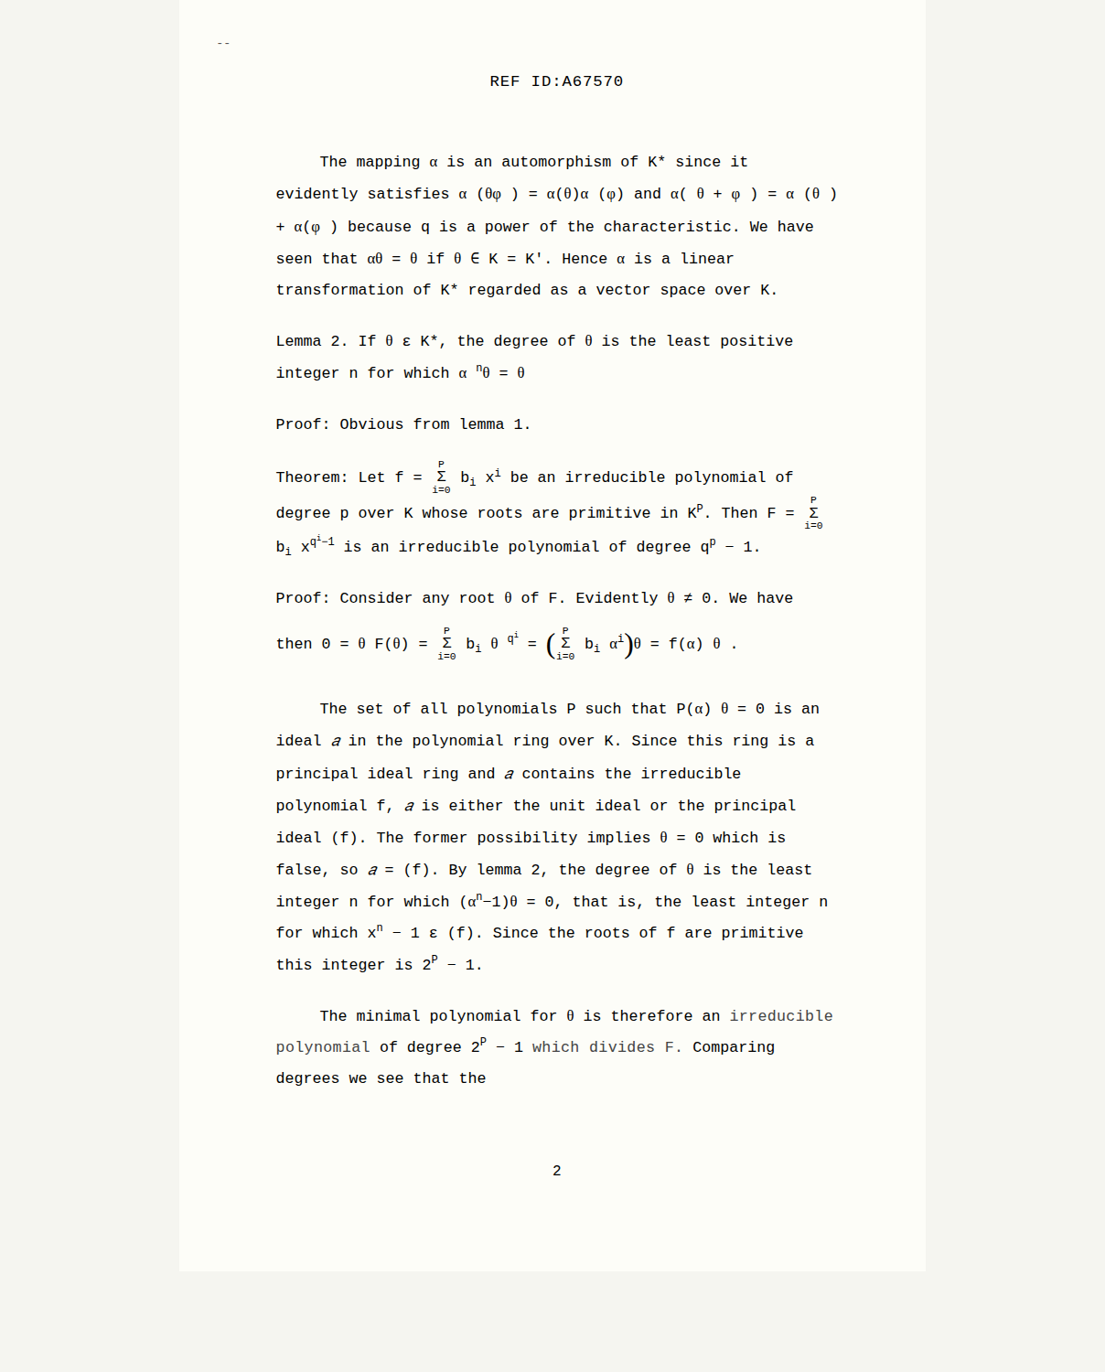‑‑
REF ID:A67570
The mapping α is an automorphism of K* since it evidently satisfies α (θφ ) = α(θ)α (φ) and α( θ + φ ) = α (θ ) + α(φ ) because q is a power of the characteristic. We have seen that αθ = θ if θ ∈ K = K'. Hence α is a linear transformation of K* regarded as a vector space over K.
Lemma 2. If θ ε K*, the degree of θ is the least positive integer n for which α nθ = θ
Proof: Obvious from lemma 1.
Theorem: Let f = PΣi=0 bi xi be an irreducible polynomial of degree p over K whose roots are primitive in KP. Then F = PΣi=0 bi xqi−1 is an irreducible polynomial of degree qp − 1.
Proof: Consider any root θ of F. Evidently θ ≠ 0. We have then 0 = θ F(θ) = PΣi=0 bi θ qi = (PΣi=0 bi αi) θ = f(α) θ .
The set of all polynomials P such that P(α) θ = 0 is an ideal 𝑎 in the polynomial ring over K. Since this ring is a principal ideal ring and 𝑎 contains the irreducible polynomial f, 𝑎 is either the unit ideal or the principal ideal (f). The former possibility implies θ = 0 which is false, so 𝑎 = (f). By lemma 2, the degree of θ is the least integer n for which (αn−1)θ = 0, that is, the least integer n for which xn − 1 ε (f). Since the roots of f are primitive this integer is 2P − 1.
The minimal polynomial for θ is therefore an irreducible polynomial of degree 2P − 1 which divides F. Comparing degrees we see that the
2